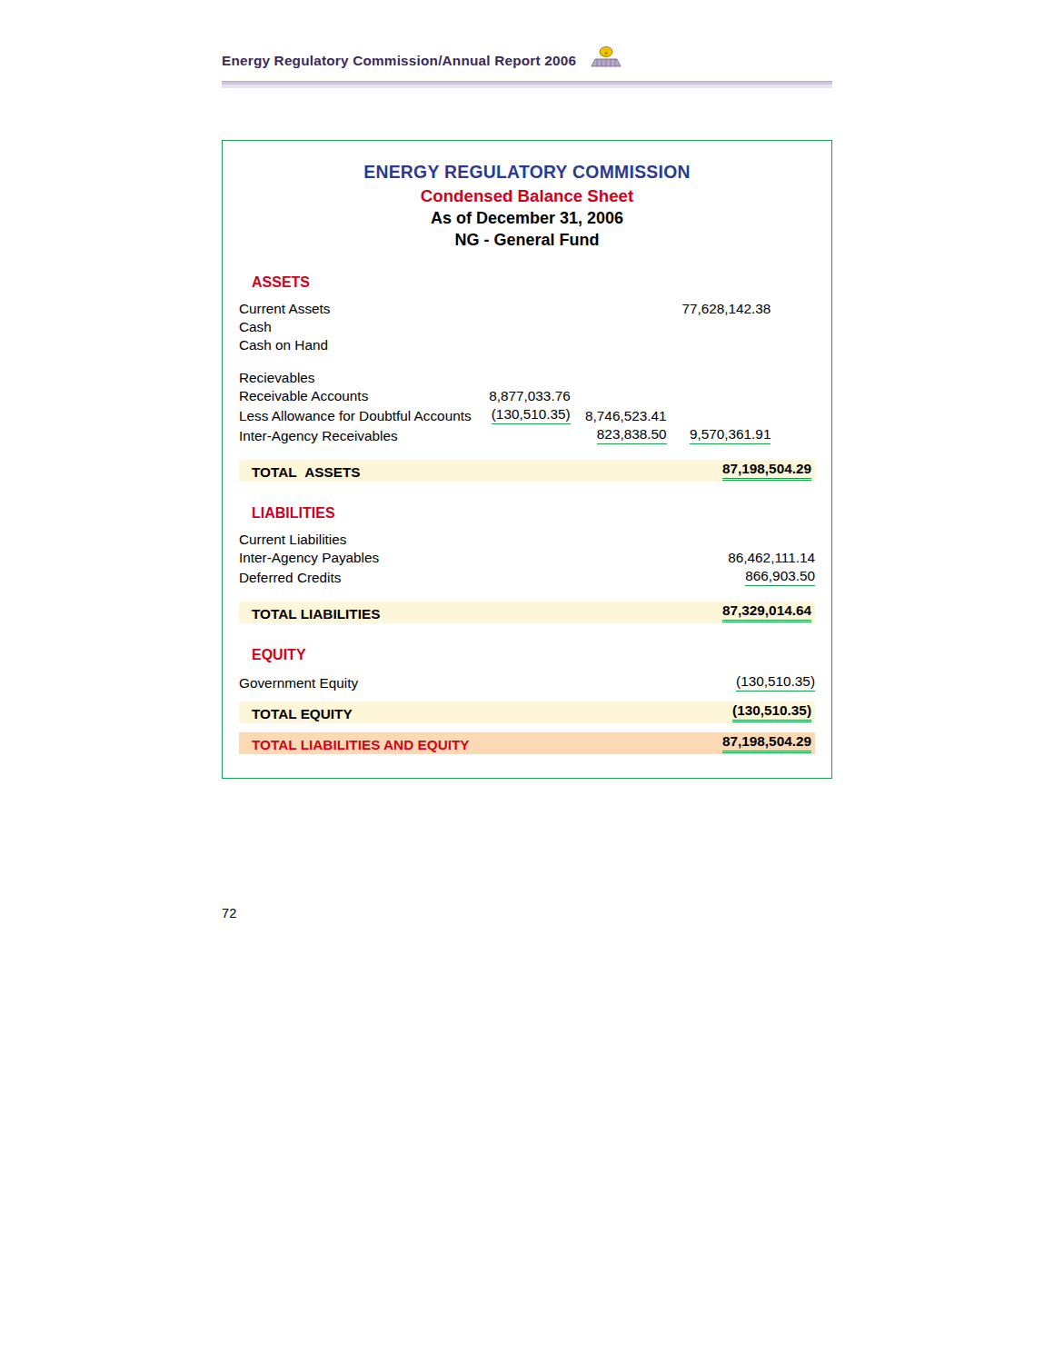Energy Regulatory Commission/Annual Report 2006 e
ENERGY REGULATORY COMMISSION
Condensed Balance Sheet
As of December 31, 2006
NG - General Fund
ASSETS
| Current Assets | | | 77,628,142.38 | |
| Cash | | | | |
| Cash on Hand | | | | |
| Recievables | | | | |
| Receivable Accounts | 8,877,033.76 | | | |
| Less Allowance for Doubtful Accounts | (130,510.35) | 8,746,523.41 | | |
| Inter-Agency Receivables | | 823,838.50 | 9,570,361.91 | |
| TOTAL ASSETS | 87,198,504.29 |
LIABILITIES
| Current Liabilities | |
| Inter-Agency Payables | 86,462,111.14 |
| Deferred Credits | 866,903.50 |
| TOTAL LIABILITIES | 87,329,014.64 |
EQUITY
| Government Equity | (130,510.35) |
| TOTAL EQUITY | (130,510.35) |
| TOTAL LIABILITIES AND EQUITY | 87,198,504.29 |
72